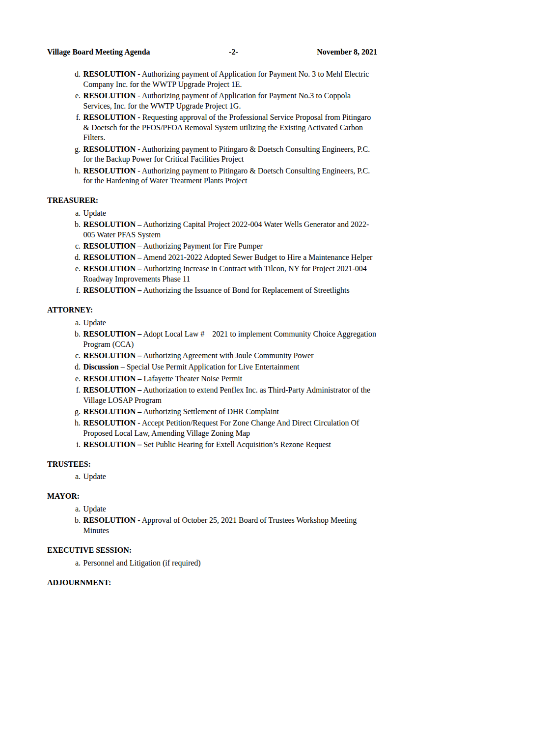Village Board Meeting Agenda -2- November 8, 2021
RESOLUTION - Authorizing payment of Application for Payment No. 3 to Mehl Electric Company Inc. for the WWTP Upgrade Project 1E.
RESOLUTION - Authorizing payment of Application for Payment No.3 to Coppola Services, Inc. for the WWTP Upgrade Project 1G.
RESOLUTION - Requesting approval of the Professional Service Proposal from Pitingaro & Doetsch for the PFOS/PFOA Removal System utilizing the Existing Activated Carbon Filters.
RESOLUTION - Authorizing payment to Pitingaro & Doetsch Consulting Engineers, P.C. for the Backup Power for Critical Facilities Project
RESOLUTION - Authorizing payment to Pitingaro & Doetsch Consulting Engineers, P.C. for the Hardening of Water Treatment Plants Project
TREASURER:
Update
RESOLUTION – Authorizing Capital Project 2022-004 Water Wells Generator and 2022-005 Water PFAS System
RESOLUTION – Authorizing Payment for Fire Pumper
RESOLUTION – Amend 2021-2022 Adopted Sewer Budget to Hire a Maintenance Helper
RESOLUTION – Authorizing Increase in Contract with Tilcon, NY for Project 2021-004 Roadway Improvements Phase 11
RESOLUTION – Authorizing the Issuance of Bond for Replacement of Streetlights
ATTORNEY:
Update
RESOLUTION – Adopt Local Law # 2021 to implement Community Choice Aggregation Program (CCA)
RESOLUTION – Authorizing Agreement with Joule Community Power
Discussion – Special Use Permit Application for Live Entertainment
RESOLUTION – Lafayette Theater Noise Permit
RESOLUTION – Authorization to extend Penflex Inc. as Third-Party Administrator of the Village LOSAP Program
RESOLUTION – Authorizing Settlement of DHR Complaint
RESOLUTION - Accept Petition/Request For Zone Change And Direct Circulation Of Proposed Local Law, Amending Village Zoning Map
RESOLUTION – Set Public Hearing for Extell Acquisition’s Rezone Request
TRUSTEES:
Update
MAYOR:
Update
RESOLUTION - Approval of October 25, 2021 Board of Trustees Workshop Meeting Minutes
EXECUTIVE SESSION:
Personnel and Litigation (if required)
ADJOURNMENT: